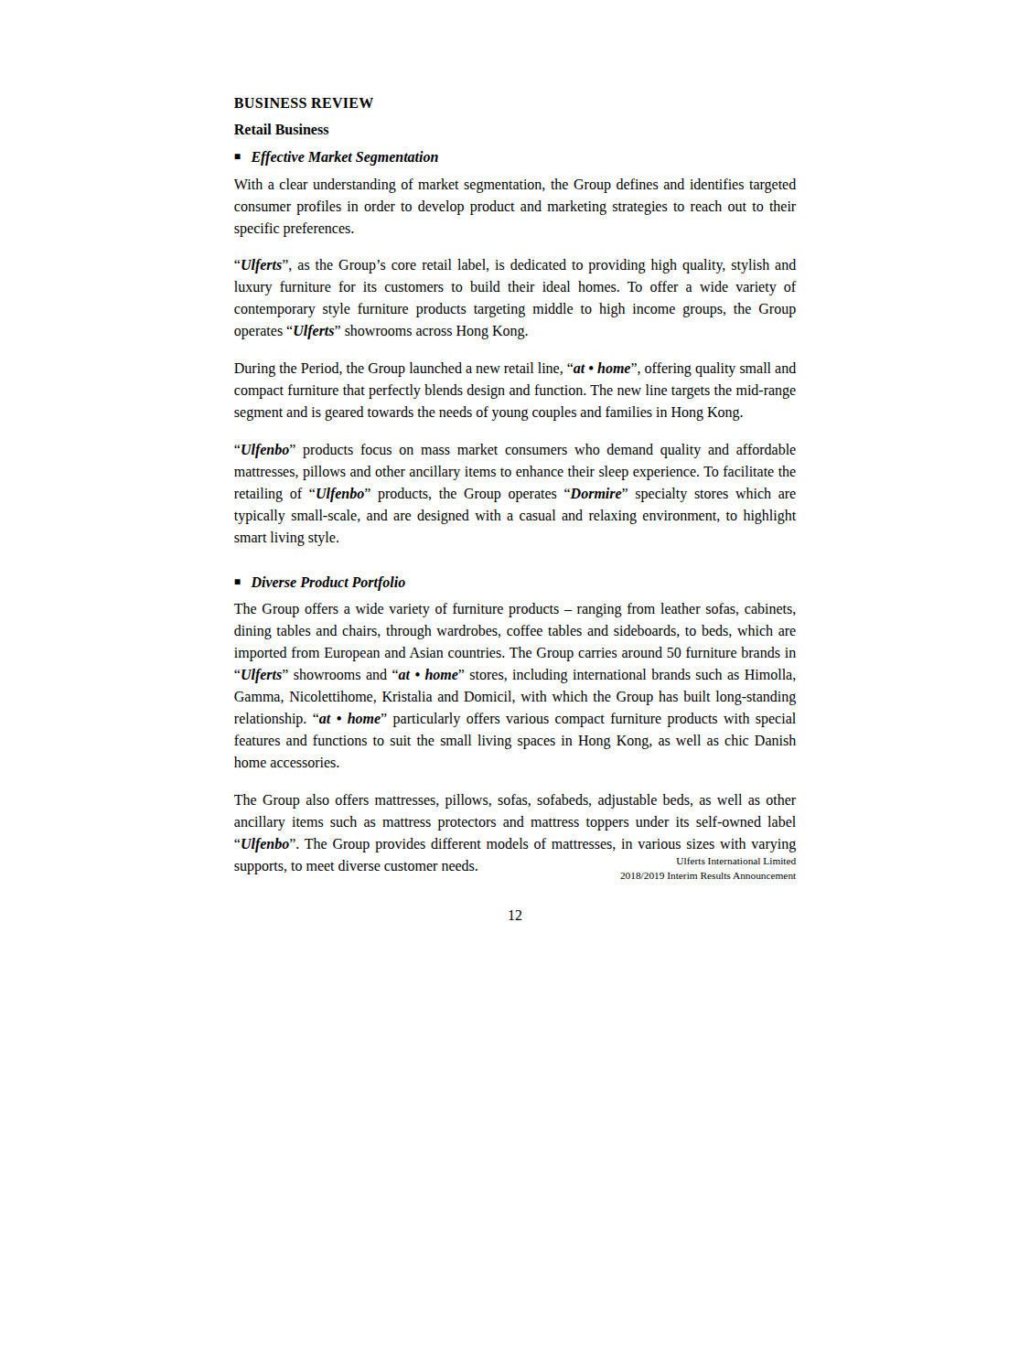BUSINESS REVIEW
Retail Business
■ Effective Market Segmentation
With a clear understanding of market segmentation, the Group defines and identifies targeted consumer profiles in order to develop product and marketing strategies to reach out to their specific preferences.
“Ulferts”, as the Group’s core retail label, is dedicated to providing high quality, stylish and luxury furniture for its customers to build their ideal homes. To offer a wide variety of contemporary style furniture products targeting middle to high income groups, the Group operates “Ulferts” showrooms across Hong Kong.
During the Period, the Group launched a new retail line, “at • home”, offering quality small and compact furniture that perfectly blends design and function. The new line targets the mid-range segment and is geared towards the needs of young couples and families in Hong Kong.
“Ulfenbo” products focus on mass market consumers who demand quality and affordable mattresses, pillows and other ancillary items to enhance their sleep experience. To facilitate the retailing of “Ulfenbo” products, the Group operates “Dormire” specialty stores which are typically small-scale, and are designed with a casual and relaxing environment, to highlight smart living style.
■ Diverse Product Portfolio
The Group offers a wide variety of furniture products – ranging from leather sofas, cabinets, dining tables and chairs, through wardrobes, coffee tables and sideboards, to beds, which are imported from European and Asian countries. The Group carries around 50 furniture brands in “Ulferts” showrooms and “at • home” stores, including international brands such as Himolla, Gamma, Nicolettihome, Kristalia and Domicil, with which the Group has built long-standing relationship. “at • home” particularly offers various compact furniture products with special features and functions to suit the small living spaces in Hong Kong, as well as chic Danish home accessories.
The Group also offers mattresses, pillows, sofas, sofabeds, adjustable beds, as well as other ancillary items such as mattress protectors and mattress toppers under its self-owned label “Ulfenbo”. The Group provides different models of mattresses, in various sizes with varying supports, to meet diverse customer needs.
Ulferts International Limited
2018/2019 Interim Results Announcement
12